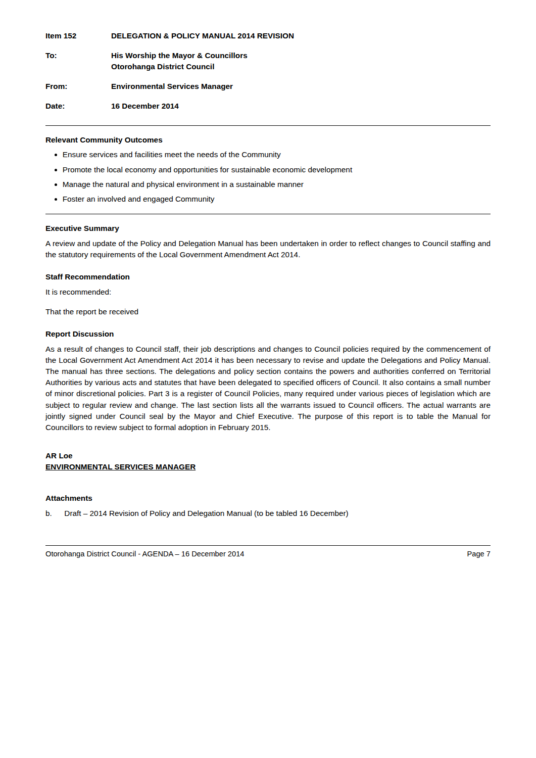| Item 152 | DELEGATION & POLICY MANUAL 2014 REVISION |
| To: | His Worship the Mayor & Councillors Otorohanga District Council |
| From: | Environmental Services Manager |
| Date: | 16 December 2014 |
Relevant Community Outcomes
Ensure services and facilities meet the needs of the Community
Promote the local economy and opportunities for sustainable economic development
Manage the natural and physical environment in a sustainable manner
Foster an involved and engaged Community
Executive Summary
A review and update of the Policy and Delegation Manual has been undertaken in order to reflect changes to Council staffing and the statutory requirements of the Local Government Amendment Act 2014.
Staff Recommendation
It is recommended:
That the report be received
Report Discussion
As a result of changes to Council staff, their job descriptions and changes to Council policies required by the commencement of the Local Government Act Amendment Act 2014 it has been necessary to revise and update the Delegations and Policy Manual. The manual has three sections. The delegations and policy section contains the powers and authorities conferred on Territorial Authorities by various acts and statutes that have been delegated to specified officers of Council. It also contains a small number of minor discretional policies. Part 3 is a register of Council Policies, many required under various pieces of legislation which are subject to regular review and change. The last section lists all the warrants issued to Council officers. The actual warrants are jointly signed under Council seal by the Mayor and Chief Executive. The purpose of this report is to table the Manual for Councillors to review subject to formal adoption in February 2015.
AR Loe
ENVIRONMENTAL SERVICES MANAGER
Attachments
b. Draft – 2014 Revision of Policy and Delegation Manual (to be tabled 16 December)
Otorohanga District Council - AGENDA – 16 December 2014 Page 7